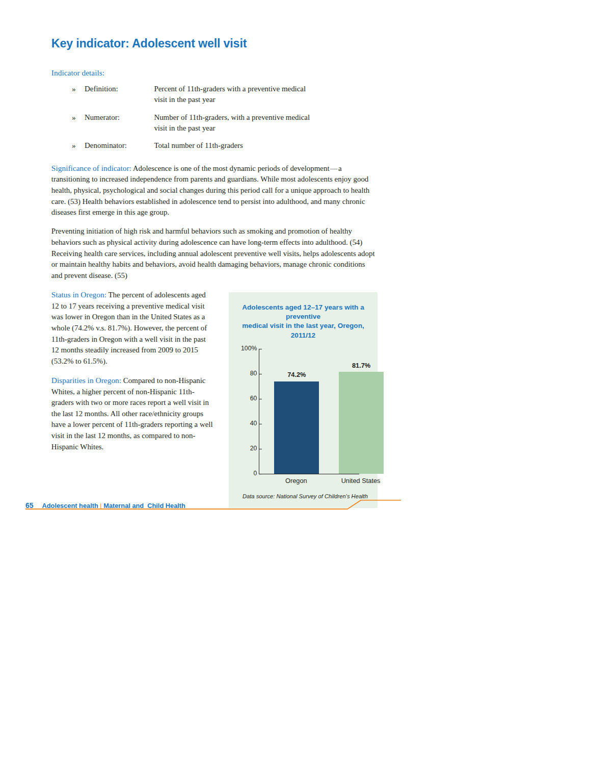Key indicator: Adolescent well visit
Indicator details:
»
Definition:
Percent of 11th-graders with a preventive medical
visit in the past year
»
Numerator:
Number of 11th-graders, with a preventive medical
visit in the past year
»
Denominator:
Total number of 11th-graders
Significance of indicator: Adolescence is one of the most dynamic periods of development — a transitioning to increased independence from parents and guardians. While most adolescents enjoy good health, physical, psychological and social changes during this period call for a unique approach to health care. (53) Health behaviors established in adolescence tend to persist into adulthood, and many chronic diseases first emerge in this age group.
Preventing initiation of high risk and harmful behaviors such as smoking and promotion of healthy behaviors such as physical activity during adolescence can have long-term effects into adulthood. (54) Receiving health care services, including annual adolescent preventive well visits, helps adolescents adopt or maintain healthy habits and behaviors, avoid health damaging behaviors, manage chronic conditions and prevent disease. (55)
Status in Oregon: The percent of adolescents aged 12 to 17 years receiving a preventive medical visit was lower in Oregon than in the United States as a whole (74.2% v.s. 81.7%). However, the percent of 11th-graders in Oregon with a well visit in the past 12 months steadily increased from 2009 to 2015 (53.2% to 61.5%).
Disparities in Oregon: Compared to non-Hispanic Whites, a higher percent of non-Hispanic 11th-graders with two or more races report a well visit in the last 12 months. All other race/ethnicity groups have a lower percent of 11th-graders reporting a well visit in the last 12 months, as compared to non-Hispanic Whites.
Adolescents aged 12–17 years with a preventive
medical visit in the last year, Oregon, 2011/12
100%
80
60
40
20
0
74.2%
81.7%
Oregon
United States
Data source: National Survey of Children’s Health
65
Adolescent health | Maternal and Child Health